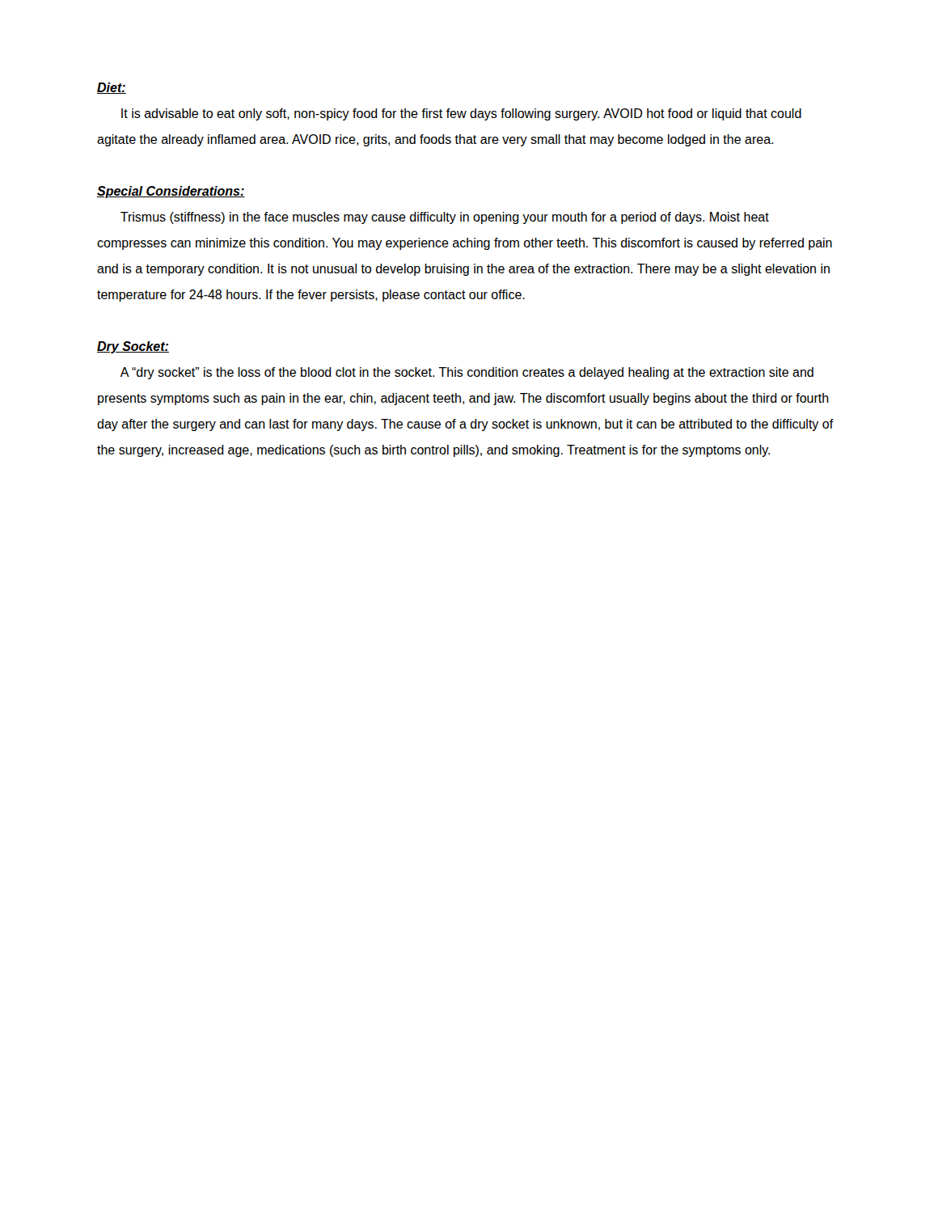Diet:
It is advisable to eat only soft, non-spicy food for the first few days following surgery. AVOID hot food or liquid that could agitate the already inflamed area. AVOID rice, grits, and foods that are very small that may become lodged in the area.
Special Considerations:
Trismus (stiffness) in the face muscles may cause difficulty in opening your mouth for a period of days. Moist heat compresses can minimize this condition. You may experience aching from other teeth. This discomfort is caused by referred pain and is a temporary condition. It is not unusual to develop bruising in the area of the extraction. There may be a slight elevation in temperature for 24-48 hours. If the fever persists, please contact our office.
Dry Socket:
A “dry socket” is the loss of the blood clot in the socket. This condition creates a delayed healing at the extraction site and presents symptoms such as pain in the ear, chin, adjacent teeth, and jaw. The discomfort usually begins about the third or fourth day after the surgery and can last for many days. The cause of a dry socket is unknown, but it can be attributed to the difficulty of the surgery, increased age, medications (such as birth control pills), and smoking. Treatment is for the symptoms only.